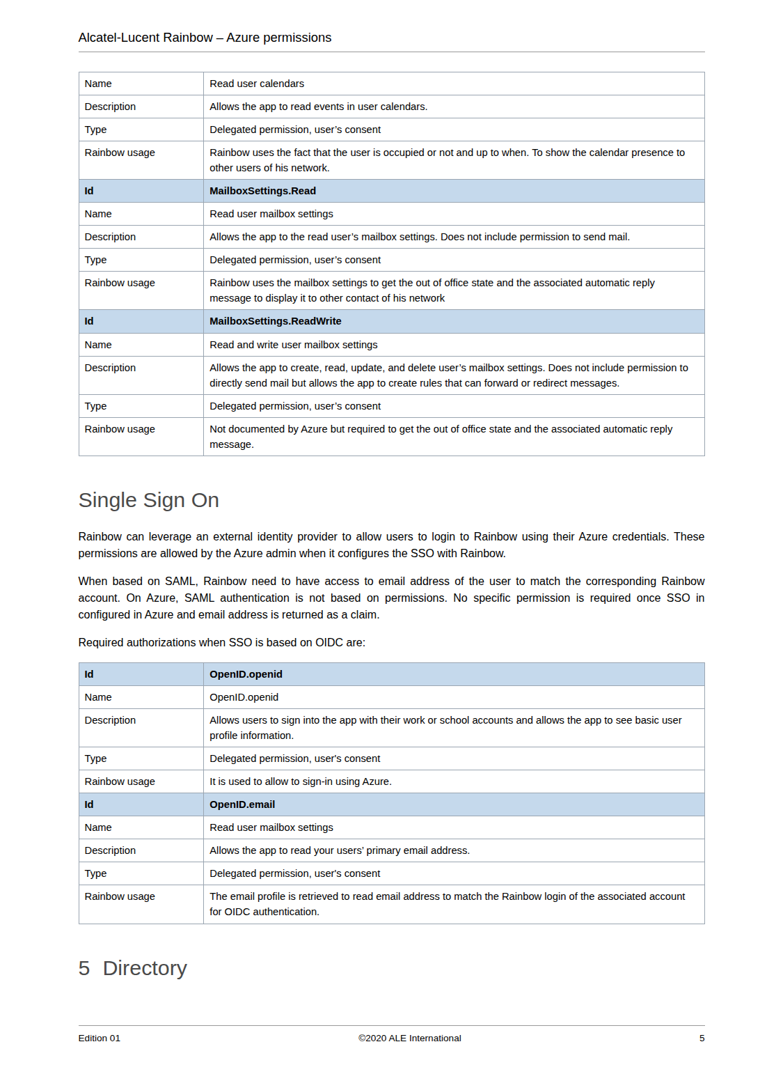Alcatel-Lucent Rainbow – Azure permissions
| Name | Read user calendars |
| Description | Allows the app to read events in user calendars. |
| Type | Delegated permission, user’s consent |
| Rainbow usage | Rainbow uses the fact that the user is occupied or not and up to when. To show the calendar presence to other users of his network. |
| Id | MailboxSettings.Read |
| Name | Read user mailbox settings |
| Description | Allows the app to the read user’s mailbox settings. Does not include permission to send mail. |
| Type | Delegated permission, user’s consent |
| Rainbow usage | Rainbow uses the mailbox settings to get the out of office state and the associated automatic reply message to display it to other contact of his network |
| Id | MailboxSettings.ReadWrite |
| Name | Read and write user mailbox settings |
| Description | Allows the app to create, read, update, and delete user’s mailbox settings. Does not include permission to directly send mail but allows the app to create rules that can forward or redirect messages. |
| Type | Delegated permission, user’s consent |
| Rainbow usage | Not documented by Azure but required to get the out of office state and the associated automatic reply message. |
Single Sign On
Rainbow can leverage an external identity provider to allow users to login to Rainbow using their Azure credentials. These permissions are allowed by the Azure admin when it configures the SSO with Rainbow.
When based on SAML, Rainbow need to have access to email address of the user to match the corresponding Rainbow account. On Azure, SAML authentication is not based on permissions. No specific permission is required once SSO in configured in Azure and email address is returned as a claim.
Required authorizations when SSO is based on OIDC are:
| Id | OpenID.openid |
| Name | OpenID.openid |
| Description | Allows users to sign into the app with their work or school accounts and allows the app to see basic user profile information. |
| Type | Delegated permission, user's consent |
| Rainbow usage | It is used to allow to sign-in using Azure. |
| Id | OpenID.email |
| Name | Read user mailbox settings |
| Description | Allows the app to read your users’ primary email address. |
| Type | Delegated permission, user's consent |
| Rainbow usage | The email profile is retrieved to read email address to match the Rainbow login of the associated account for OIDC authentication. |
5 Directory
Edition 01 ©2020 ALE International 5